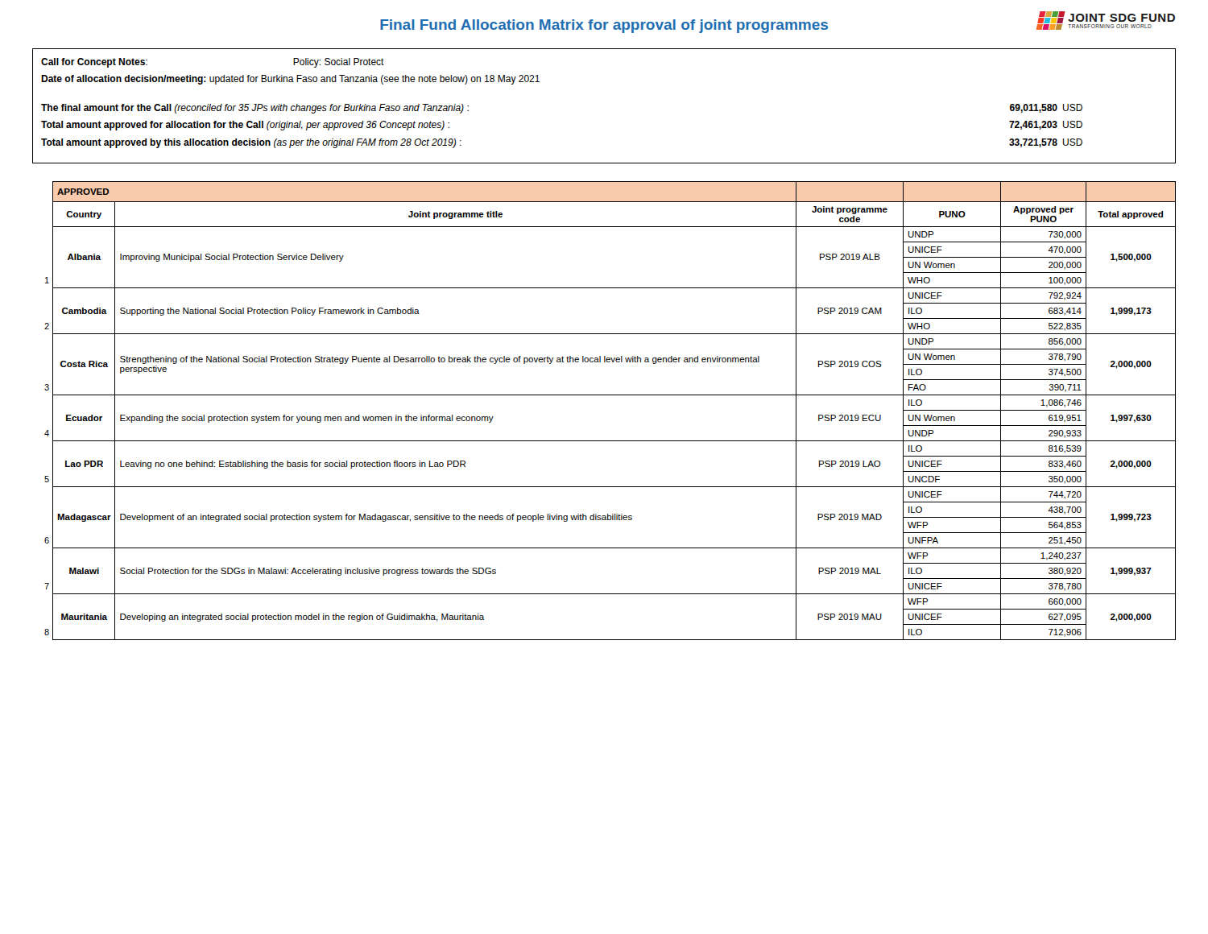Final Fund Allocation Matrix for approval of joint programmes
JOINT SDG FUND
Transforming our world
Call for Concept Notes: Policy: Social Protect
Date of allocation decision/meeting: updated for Burkina Faso and Tanzania (see the note below) on 18 May 2021
The final amount for the Call (reconciled for 35 JPs with changes for Burkina Faso and Tanzania) : 69,011,580 USD
Total amount approved for allocation for the Call (original, per approved 36 Concept notes) : 72,461,203 USD
Total amount approved by this allocation decision (as per the original FAM from 28 Oct 2019) : 33,721,578 USD
| | APPROVED | | | | |
| | Country | Joint programme title | Joint programme code | PUNO | Approved per PUNO | Total approved |
| 1 | Albania | Improving Municipal Social Protection Service Delivery | PSP 2019 ALB | UNDP | 730,000 | 1,500,000 |
| UNICEF | 470,000 |
| UN Women | 200,000 |
| WHO | 100,000 |
| 2 | Cambodia | Supporting the National Social Protection Policy Framework in Cambodia | PSP 2019 CAM | UNICEF | 792,924 | 1,999,173 |
| ILO | 683,414 |
| WHO | 522,835 |
| 3 | Costa Rica | Strengthening of the National Social Protection Strategy Puente al Desarrollo to break the cycle of poverty at the local level with a gender and environmental perspective | PSP 2019 COS | UNDP | 856,000 | 2,000,000 |
| UN Women | 378,790 |
| ILO | 374,500 |
| FAO | 390,711 |
| 4 | Ecuador | Expanding the social protection system for young men and women in the informal economy | PSP 2019 ECU | ILO | 1,086,746 | 1,997,630 |
| UN Women | 619,951 |
| UNDP | 290,933 |
| 5 | Lao PDR | Leaving no one behind: Establishing the basis for social protection floors in Lao PDR | PSP 2019 LAO | ILO | 816,539 | 2,000,000 |
| UNICEF | 833,460 |
| UNCDF | 350,000 |
| 6 | Madagascar | Development of an integrated social protection system for Madagascar, sensitive to the needs of people living with disabilities | PSP 2019 MAD | UNICEF | 744,720 | 1,999,723 |
| ILO | 438,700 |
| WFP | 564,853 |
| UNFPA | 251,450 |
| 7 | Malawi | Social Protection for the SDGs in Malawi: Accelerating inclusive progress towards the SDGs | PSP 2019 MAL | WFP | 1,240,237 | 1,999,937 |
| ILO | 380,920 |
| UNICEF | 378,780 |
| 8 | Mauritania | Developing an integrated social protection model in the region of Guidimakha, Mauritania | PSP 2019 MAU | WFP | 660,000 | 2,000,000 |
| UNICEF | 627,095 |
| ILO | 712,906 |